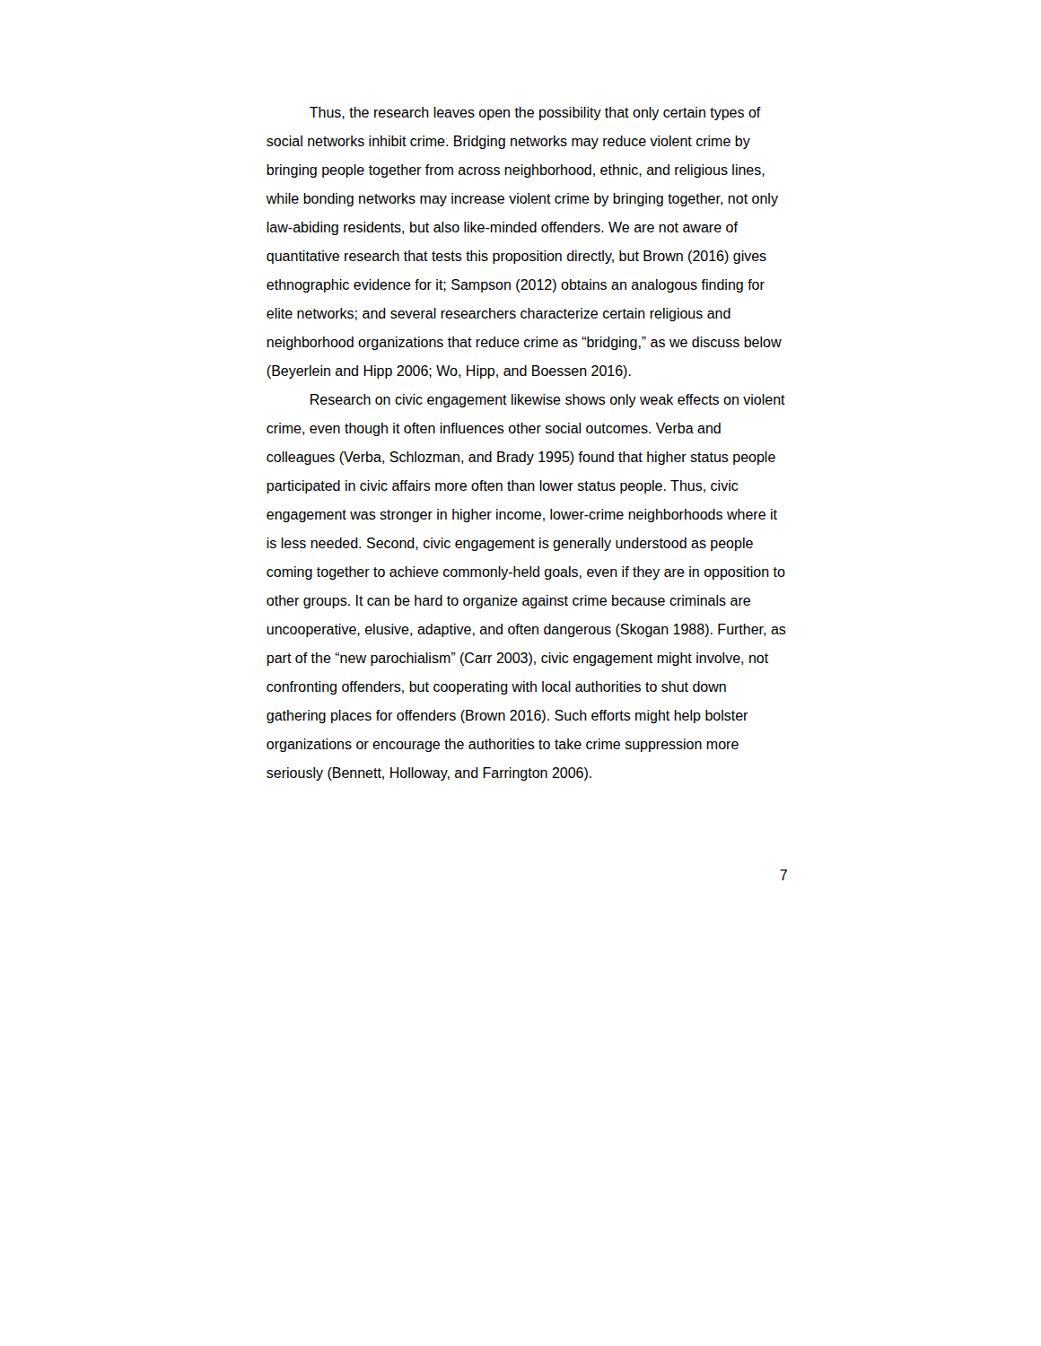Thus, the research leaves open the possibility that only certain types of social networks inhibit crime. Bridging networks may reduce violent crime by bringing people together from across neighborhood, ethnic, and religious lines, while bonding networks may increase violent crime by bringing together, not only law-abiding residents, but also like-minded offenders. We are not aware of quantitative research that tests this proposition directly, but Brown (2016) gives ethnographic evidence for it; Sampson (2012) obtains an analogous finding for elite networks; and several researchers characterize certain religious and neighborhood organizations that reduce crime as “bridging,” as we discuss below (Beyerlein and Hipp 2006; Wo, Hipp, and Boessen 2016).
Research on civic engagement likewise shows only weak effects on violent crime, even though it often influences other social outcomes. Verba and colleagues (Verba, Schlozman, and Brady 1995) found that higher status people participated in civic affairs more often than lower status people. Thus, civic engagement was stronger in higher income, lower-crime neighborhoods where it is less needed. Second, civic engagement is generally understood as people coming together to achieve commonly-held goals, even if they are in opposition to other groups. It can be hard to organize against crime because criminals are uncooperative, elusive, adaptive, and often dangerous (Skogan 1988). Further, as part of the “new parochialism” (Carr 2003), civic engagement might involve, not confronting offenders, but cooperating with local authorities to shut down gathering places for offenders (Brown 2016). Such efforts might help bolster organizations or encourage the authorities to take crime suppression more seriously (Bennett, Holloway, and Farrington 2006).
7